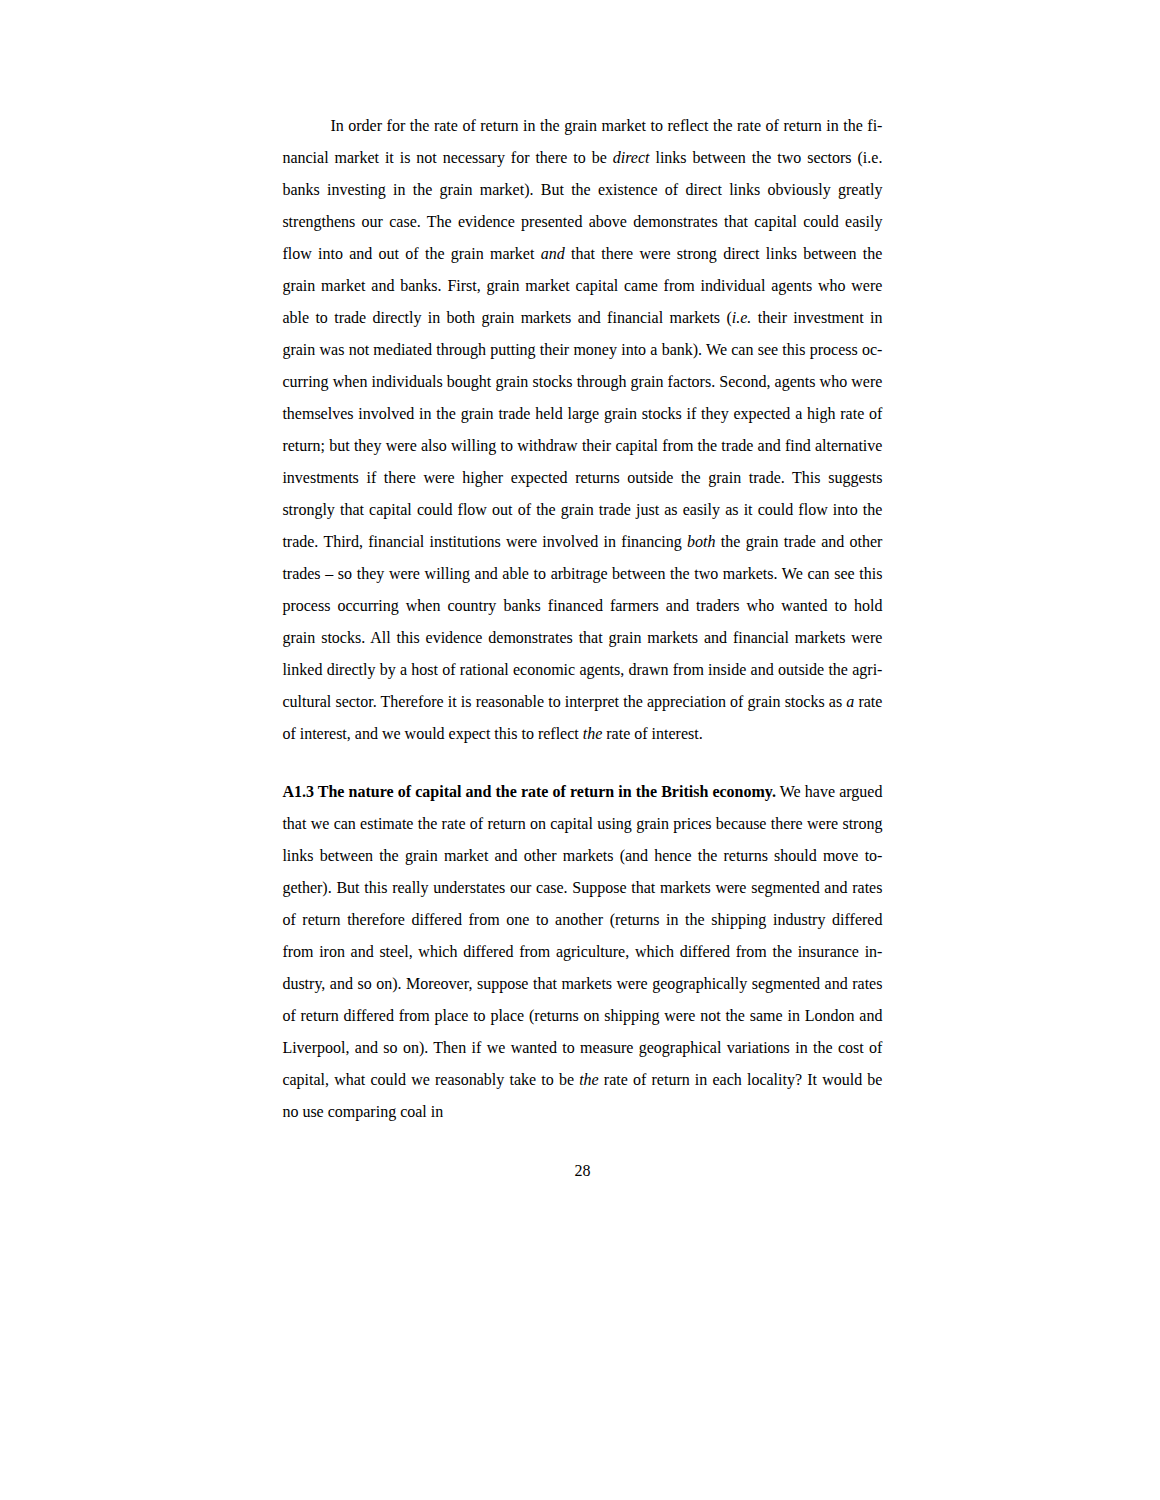In order for the rate of return in the grain market to reflect the rate of return in the financial market it is not necessary for there to be direct links between the two sectors (i.e. banks investing in the grain market). But the existence of direct links obviously greatly strengthens our case. The evidence presented above demonstrates that capital could easily flow into and out of the grain market and that there were strong direct links between the grain market and banks. First, grain market capital came from individual agents who were able to trade directly in both grain markets and financial markets (i.e. their investment in grain was not mediated through putting their money into a bank). We can see this process occurring when individuals bought grain stocks through grain factors. Second, agents who were themselves involved in the grain trade held large grain stocks if they expected a high rate of return; but they were also willing to withdraw their capital from the trade and find alternative investments if there were higher expected returns outside the grain trade. This suggests strongly that capital could flow out of the grain trade just as easily as it could flow into the trade. Third, financial institutions were involved in financing both the grain trade and other trades – so they were willing and able to arbitrage between the two markets. We can see this process occurring when country banks financed farmers and traders who wanted to hold grain stocks. All this evidence demonstrates that grain markets and financial markets were linked directly by a host of rational economic agents, drawn from inside and outside the agricultural sector. Therefore it is reasonable to interpret the appreciation of grain stocks as a rate of interest, and we would expect this to reflect the rate of interest.
A1.3 The nature of capital and the rate of return in the British economy. We have argued that we can estimate the rate of return on capital using grain prices because there were strong links between the grain market and other markets (and hence the returns should move together). But this really understates our case. Suppose that markets were segmented and rates of return therefore differed from one to another (returns in the shipping industry differed from iron and steel, which differed from agriculture, which differed from the insurance industry, and so on). Moreover, suppose that markets were geographically segmented and rates of return differed from place to place (returns on shipping were not the same in London and Liverpool, and so on). Then if we wanted to measure geographical variations in the cost of capital, what could we reasonably take to be the rate of return in each locality? It would be no use comparing coal in
28